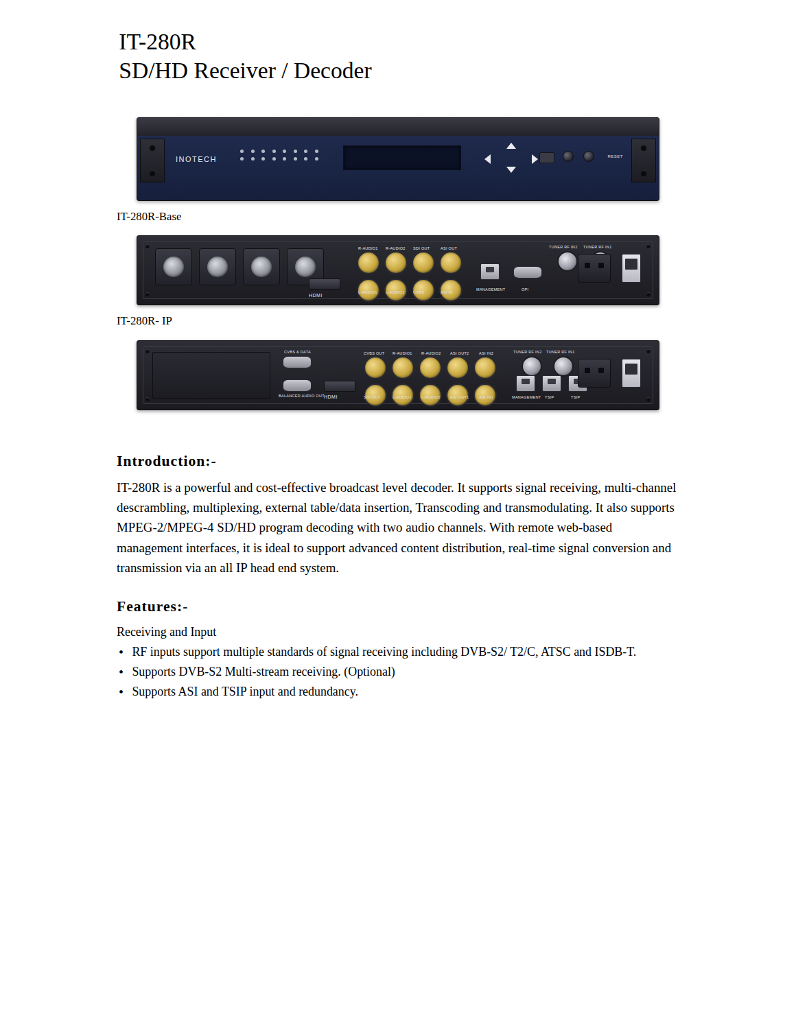IT-280R SD/HD Receiver / Decoder
INOTECH
RESET
IT-280R-Base
HDMI
R-AUDIO1 R-AUDIO2 SDI OUT ASI OUT L-AUDIO1 L-AUDIO2 CVBS ASI IN
MANAGEMENT
GPI
TUNER RF IN2
TUNER RF IN1
IT-280R- IP
CVBS & DATA
BALANCED AUDIO OUT
HDMI
CVBS OUT R-AUDIO1 R-AUDIO2 ASI OUT2 ASI IN2 SDI OUT L-AUDIO1 L-AUDIO2 ASI OUT1 ASI IN1
TUNER RF IN2
TUNER RF IN1
MANAGEMENT
TSIP
TSIP
Introduction:-
IT-280R is a powerful and cost-effective broadcast level decoder. It supports signal receiving, multi-channel descrambling, multiplexing, external table/data insertion, Transcoding and transmodulating. It also supports MPEG-2/MPEG-4 SD/HD program decoding with two audio channels. With remote web-based management interfaces, it is ideal to support advanced content distribution, real-time signal conversion and transmission via an all IP head end system.
Features:-
Receiving and Input
RF inputs support multiple standards of signal receiving including DVB-S2/ T2/C, ATSC and ISDB-T.
Supports DVB-S2 Multi-stream receiving. (Optional)
Supports ASI and TSIP input and redundancy.